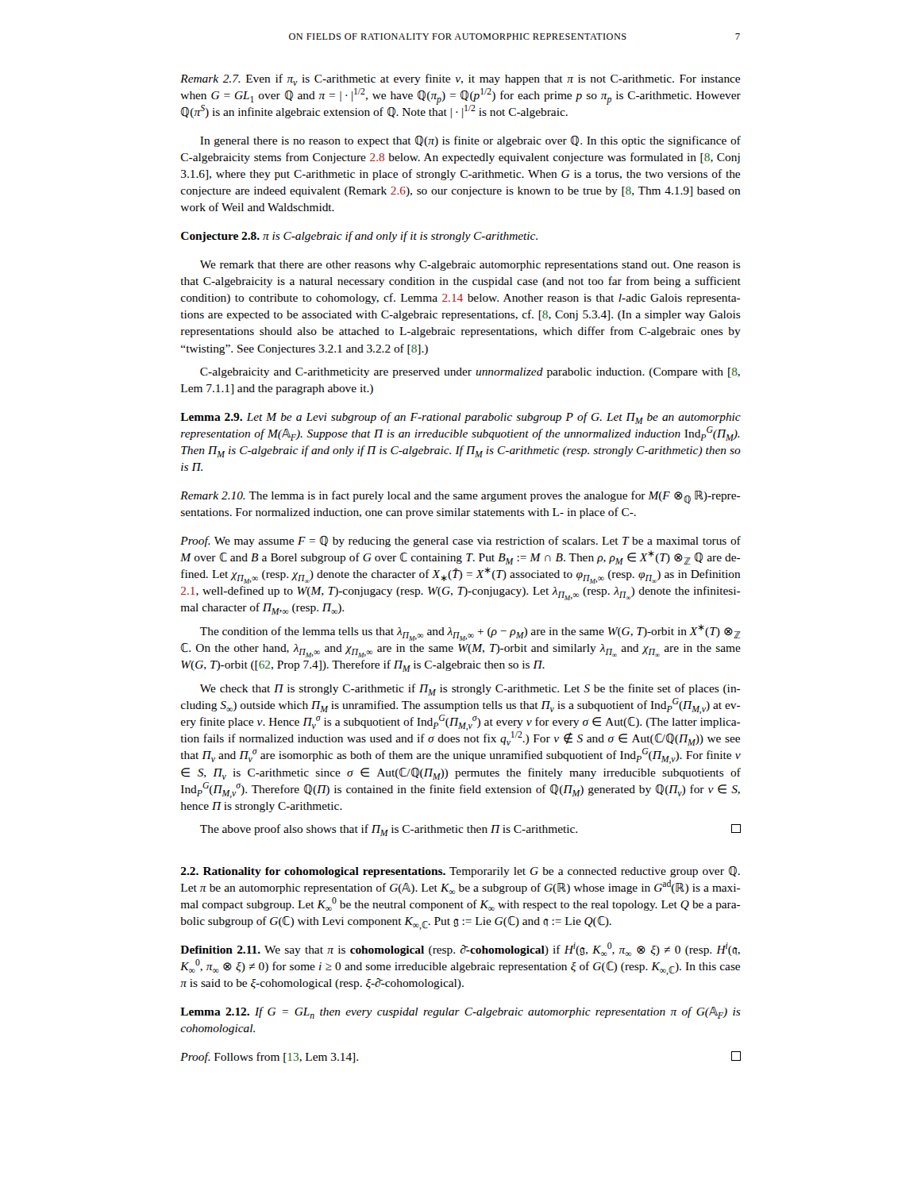ON FIELDS OF RATIONALITY FOR AUTOMORPHIC REPRESENTATIONS 7
Remark 2.7. Even if πv is C-arithmetic at every finite v, it may happen that π is not C-arithmetic. For instance when G = GL1 over ℚ and π = | · |1/2, we have ℚ(πp) = ℚ(p1/2) for each prime p so πp is C-arithmetic. However ℚ(πS) is an infinite algebraic extension of ℚ. Note that | · |1/2 is not C-algebraic.
In general there is no reason to expect that ℚ(π) is finite or algebraic over ℚ. In this optic the significance of C-algebraicity stems from Conjecture 2.8 below. An expectedly equivalent conjecture was formulated in [8, Conj 3.1.6], where they put C-arithmetic in place of strongly C-arithmetic. When G is a torus, the two versions of the conjecture are indeed equivalent (Remark 2.6), so our conjecture is known to be true by [8, Thm 4.1.9] based on work of Weil and Waldschmidt.
Conjecture 2.8. π is C-algebraic if and only if it is strongly C-arithmetic.
We remark that there are other reasons why C-algebraic automorphic representations stand out. One reason is that C-algebraicity is a natural necessary condition in the cuspidal case (and not too far from being a sufficient condition) to contribute to cohomology, cf. Lemma 2.14 below. Another reason is that l-adic Galois representations are expected to be associated with C-algebraic representations, cf. [8, Conj 5.3.4]. (In a simpler way Galois representations should also be attached to L-algebraic representations, which differ from C-algebraic ones by “twisting”. See Conjectures 3.2.1 and 3.2.2 of [8].)
C-algebraicity and C-arithmeticity are preserved under unnormalized parabolic induction. (Compare with [8, Lem 7.1.1] and the paragraph above it.)
Lemma 2.9. Let M be a Levi subgroup of an F-rational parabolic subgroup P of G. Let ΠM be an automorphic representation of M(𝔸F). Suppose that Π is an irreducible subquotient of the unnormalized induction IndPG(ΠM). Then ΠM is C-algebraic if and only if Π is C-algebraic. If ΠM is C-arithmetic (resp. strongly C-arithmetic) then so is Π.
Remark 2.10. The lemma is in fact purely local and the same argument proves the analogue for M(F ⊗ℚ ℝ)-representations. For normalized induction, one can prove similar statements with L- in place of C-.
Proof. We may assume F = ℚ by reducing the general case via restriction of scalars. Let T be a maximal torus of M over ℂ and B a Borel subgroup of G over ℂ containing T. Put BM := M ∩ B. Then ρ, ρM ∈ X∗(T) ⊗ℤ ℚ are defined. Let χΠM,∞ (resp. χΠ∞) denote the character of X∗(T̂) = X∗(T) associated to φΠM,∞ (resp. φΠ∞) as in Definition 2.1, well-defined up to W(M, T)-conjugacy (resp. W(G, T)-conjugacy). Let λΠM,∞ (resp. λΠ∞) denote the infinitesimal character of ΠM,∞ (resp. Π∞).
The condition of the lemma tells us that λΠM,∞ and λΠM,∞ + (ρ − ρM) are in the same W(G, T)-orbit in X∗(T) ⊗ℤ ℂ. On the other hand, λΠM,∞ and χΠM,∞ are in the same W(M, T)-orbit and similarly λΠ∞ and χΠ∞ are in the same W(G, T)-orbit ([62, Prop 7.4]). Therefore if ΠM is C-algebraic then so is Π.
We check that Π is strongly C-arithmetic if ΠM is strongly C-arithmetic. Let S be the finite set of places (including S∞) outside which ΠM is unramified. The assumption tells us that Πv is a subquotient of IndPG(ΠM,v) at every finite place v. Hence Πvσ is a subquotient of IndPG(ΠM,vσ) at every v for every σ ∈ Aut(ℂ). (The latter implication fails if normalized induction was used and if σ does not fix qv1/2.) For v ∉ S and σ ∈ Aut(ℂ/ℚ(ΠM)) we see that Πv and Πvσ are isomorphic as both of them are the unique unramified subquotient of IndPG(ΠM,v). For finite v ∈ S, Πv is C-arithmetic since σ ∈ Aut(ℂ/ℚ(ΠM)) permutes the finitely many irreducible subquotients of IndPG(ΠM,vσ). Therefore ℚ(Π) is contained in the finite field extension of ℚ(ΠM) generated by ℚ(Πv) for v ∈ S, hence Π is strongly C-arithmetic.
The above proof also shows that if ΠM is C-arithmetic then Π is C-arithmetic.
2.2. Rationality for cohomological representations. Temporarily let G be a connected reductive group over ℚ. Let π be an automorphic representation of G(𝔸). Let K∞ be a subgroup of G(ℝ) whose image in Gad(ℝ) is a maximal compact subgroup. Let K∞0 be the neutral component of K∞ with respect to the real topology. Let Q be a parabolic subgroup of G(ℂ) with Levi component K∞,ℂ. Put 𝔤 := Lie G(ℂ) and 𝔮 := Lie Q(ℂ).
Definition 2.11. We say that π is cohomological (resp. ∂̄-cohomological) if Hi(𝔤, K∞0, π∞ ⊗ ξ) ≠ 0 (resp. Hi(𝔮, K∞0, π∞ ⊗ ξ) ≠ 0) for some i ≥ 0 and some irreducible algebraic representation ξ of G(ℂ) (resp. K∞,ℂ). In this case π is said to be ξ-cohomological (resp. ξ-∂̄-cohomological).
Lemma 2.12. If G = GLn then every cuspidal regular C-algebraic automorphic representation π of G(𝔸F) is cohomological.
Proof. Follows from [13, Lem 3.14].